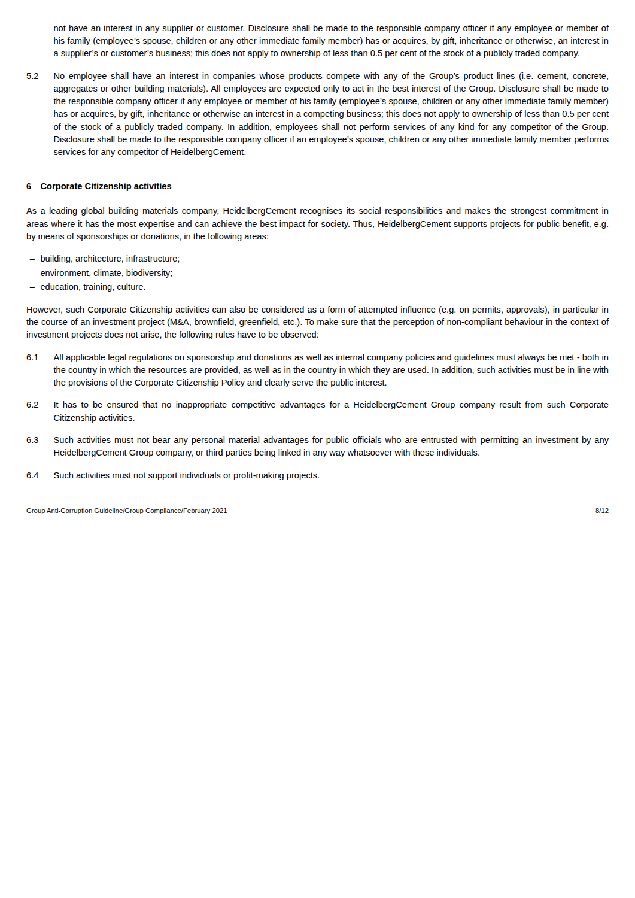not have an interest in any supplier or customer. Disclosure shall be made to the responsible company officer if any employee or member of his family (employee’s spouse, children or any other immediate family member) has or acquires, by gift, inheritance or otherwise, an interest in a supplier’s or customer’s business; this does not apply to ownership of less than 0.5 per cent of the stock of a publicly traded company.
5.2
No employee shall have an interest in companies whose products compete with any of the Group’s product lines (i.e. cement, concrete, aggregates or other building materials). All employees are expected only to act in the best interest of the Group. Disclosure shall be made to the responsible company officer if any employee or member of his family (employee’s spouse, children or any other immediate family member) has or acquires, by gift, inheritance or otherwise an interest in a competing business; this does not apply to ownership of less than 0.5 per cent of the stock of a publicly traded company. In addition, employees shall not perform services of any kind for any competitor of the Group. Disclosure shall be made to the responsible company officer if an employee’s spouse, children or any other immediate family member performs services for any competitor of HeidelbergCement.
6 Corporate Citizenship activities
As a leading global building materials company, HeidelbergCement recognises its social responsibilities and makes the strongest commitment in areas where it has the most expertise and can achieve the best impact for society. Thus, HeidelbergCement supports projects for public benefit, e.g. by means of sponsorships or donations, in the following areas:
building, architecture, infrastructure;
environment, climate, biodiversity;
education, training, culture.
However, such Corporate Citizenship activities can also be considered as a form of attempted influence (e.g. on permits, approvals), in particular in the course of an investment project (M&A, brownfield, greenfield, etc.). To make sure that the perception of non-compliant behaviour in the context of investment projects does not arise, the following rules have to be observed:
6.1
All applicable legal regulations on sponsorship and donations as well as internal company policies and guidelines must always be met - both in the country in which the resources are provided, as well as in the country in which they are used. In addition, such activities must be in line with the provisions of the Corporate Citizenship Policy and clearly serve the public interest.
6.2
It has to be ensured that no inappropriate competitive advantages for a HeidelbergCement Group company result from such Corporate Citizenship activities.
6.3
Such activities must not bear any personal material advantages for public officials who are entrusted with permitting an investment by any HeidelbergCement Group company, or third parties being linked in any way whatsoever with these individuals.
6.4
Such activities must not support individuals or profit-making projects.
Group Anti-Corruption Guideline/Group Compliance/February 2021 8/12